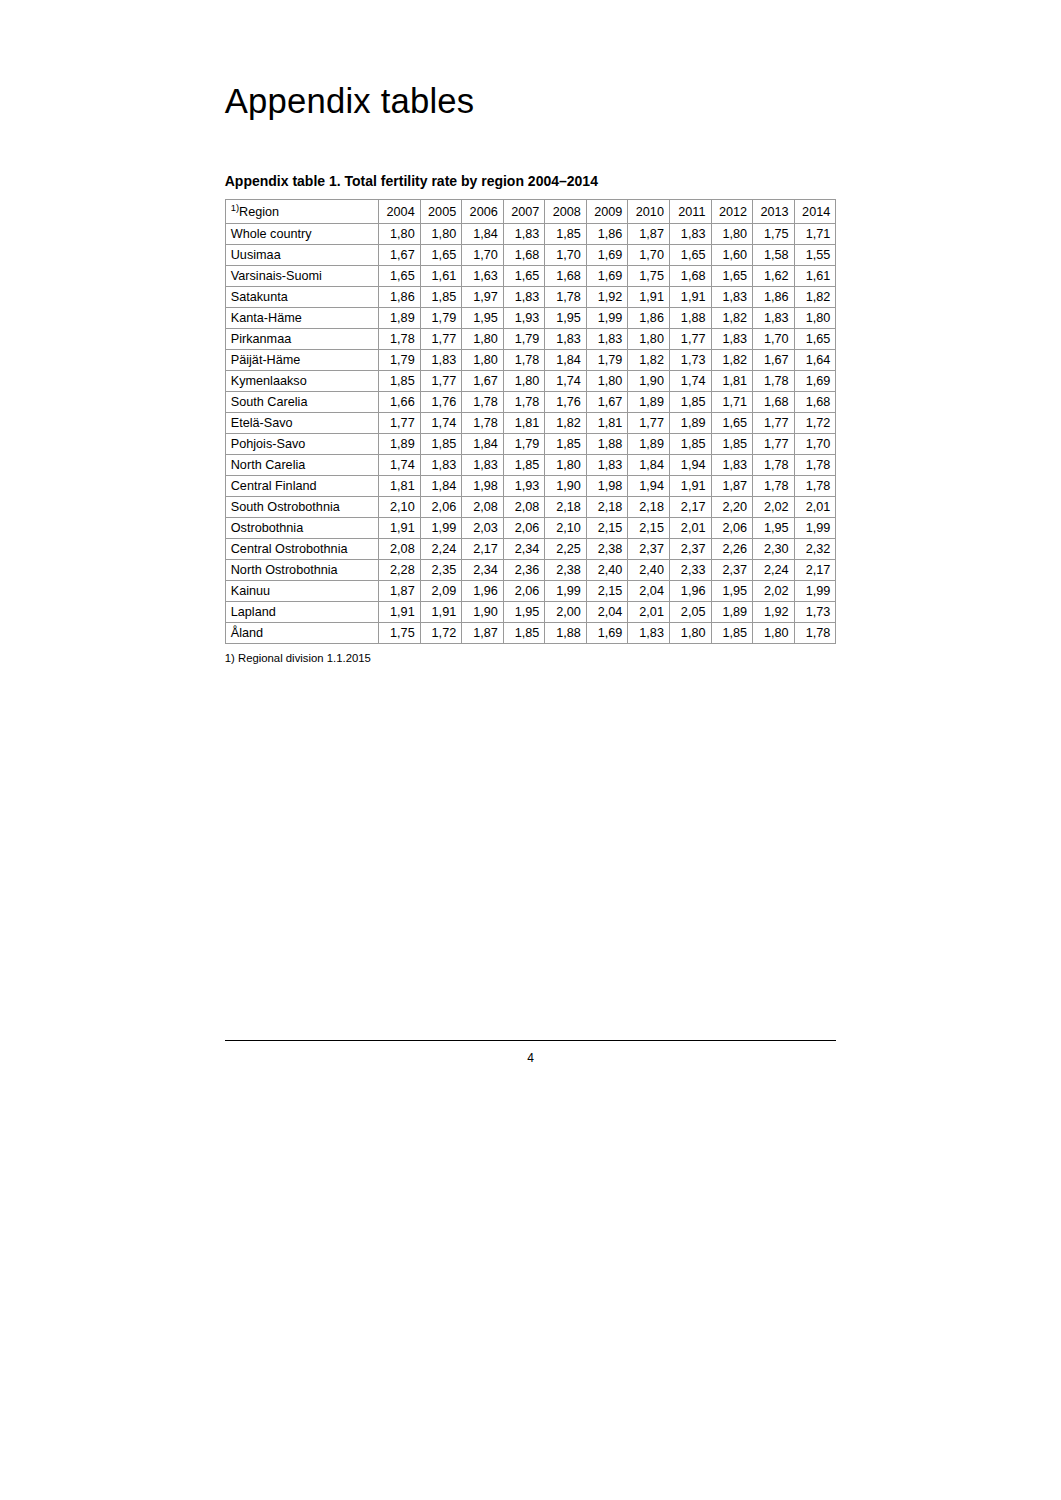Appendix tables
Appendix table 1. Total fertility rate by region 2004–2014
| 1) Region | 2004 | 2005 | 2006 | 2007 | 2008 | 2009 | 2010 | 2011 | 2012 | 2013 | 2014 |
| --- | --- | --- | --- | --- | --- | --- | --- | --- | --- | --- | --- |
| Whole country | 1,80 | 1,80 | 1,84 | 1,83 | 1,85 | 1,86 | 1,87 | 1,83 | 1,80 | 1,75 | 1,71 |
| Uusimaa | 1,67 | 1,65 | 1,70 | 1,68 | 1,70 | 1,69 | 1,70 | 1,65 | 1,60 | 1,58 | 1,55 |
| Varsinais-Suomi | 1,65 | 1,61 | 1,63 | 1,65 | 1,68 | 1,69 | 1,75 | 1,68 | 1,65 | 1,62 | 1,61 |
| Satakunta | 1,86 | 1,85 | 1,97 | 1,83 | 1,78 | 1,92 | 1,91 | 1,91 | 1,83 | 1,86 | 1,82 |
| Kanta-Häme | 1,89 | 1,79 | 1,95 | 1,93 | 1,95 | 1,99 | 1,86 | 1,88 | 1,82 | 1,83 | 1,80 |
| Pirkanmaa | 1,78 | 1,77 | 1,80 | 1,79 | 1,83 | 1,83 | 1,80 | 1,77 | 1,83 | 1,70 | 1,65 |
| Päijät-Häme | 1,79 | 1,83 | 1,80 | 1,78 | 1,84 | 1,79 | 1,82 | 1,73 | 1,82 | 1,67 | 1,64 |
| Kymenlaakso | 1,85 | 1,77 | 1,67 | 1,80 | 1,74 | 1,80 | 1,90 | 1,74 | 1,81 | 1,78 | 1,69 |
| South Carelia | 1,66 | 1,76 | 1,78 | 1,78 | 1,76 | 1,67 | 1,89 | 1,85 | 1,71 | 1,68 | 1,68 |
| Etelä-Savo | 1,77 | 1,74 | 1,78 | 1,81 | 1,82 | 1,81 | 1,77 | 1,89 | 1,65 | 1,77 | 1,72 |
| Pohjois-Savo | 1,89 | 1,85 | 1,84 | 1,79 | 1,85 | 1,88 | 1,89 | 1,85 | 1,85 | 1,77 | 1,70 |
| North Carelia | 1,74 | 1,83 | 1,83 | 1,85 | 1,80 | 1,83 | 1,84 | 1,94 | 1,83 | 1,78 | 1,78 |
| Central Finland | 1,81 | 1,84 | 1,98 | 1,93 | 1,90 | 1,98 | 1,94 | 1,91 | 1,87 | 1,78 | 1,78 |
| South Ostrobothnia | 2,10 | 2,06 | 2,08 | 2,08 | 2,18 | 2,18 | 2,18 | 2,17 | 2,20 | 2,02 | 2,01 |
| Ostrobothnia | 1,91 | 1,99 | 2,03 | 2,06 | 2,10 | 2,15 | 2,15 | 2,01 | 2,06 | 1,95 | 1,99 |
| Central Ostrobothnia | 2,08 | 2,24 | 2,17 | 2,34 | 2,25 | 2,38 | 2,37 | 2,37 | 2,26 | 2,30 | 2,32 |
| North Ostrobothnia | 2,28 | 2,35 | 2,34 | 2,36 | 2,38 | 2,40 | 2,40 | 2,33 | 2,37 | 2,24 | 2,17 |
| Kainuu | 1,87 | 2,09 | 1,96 | 2,06 | 1,99 | 2,15 | 2,04 | 1,96 | 1,95 | 2,02 | 1,99 |
| Lapland | 1,91 | 1,91 | 1,90 | 1,95 | 2,00 | 2,04 | 2,01 | 2,05 | 1,89 | 1,92 | 1,73 |
| Åland | 1,75 | 1,72 | 1,87 | 1,85 | 1,88 | 1,69 | 1,83 | 1,80 | 1,85 | 1,80 | 1,78 |
1) Regional division 1.1.2015
4